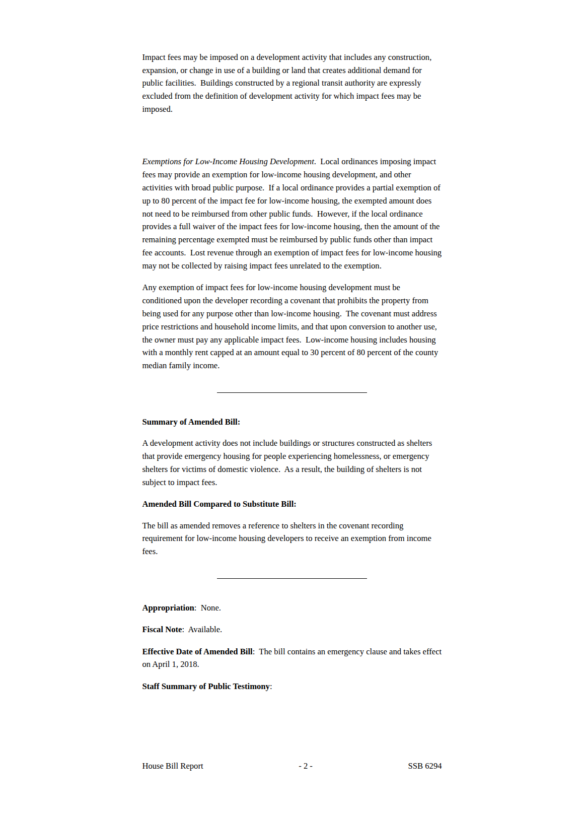Impact fees may be imposed on a development activity that includes any construction, expansion, or change in use of a building or land that creates additional demand for public facilities. Buildings constructed by a regional transit authority are expressly excluded from the definition of development activity for which impact fees may be imposed.
Exemptions for Low-Income Housing Development. Local ordinances imposing impact fees may provide an exemption for low-income housing development, and other activities with broad public purpose. If a local ordinance provides a partial exemption of up to 80 percent of the impact fee for low-income housing, the exempted amount does not need to be reimbursed from other public funds. However, if the local ordinance provides a full waiver of the impact fees for low-income housing, then the amount of the remaining percentage exempted must be reimbursed by public funds other than impact fee accounts. Lost revenue through an exemption of impact fees for low-income housing may not be collected by raising impact fees unrelated to the exemption.
Any exemption of impact fees for low-income housing development must be conditioned upon the developer recording a covenant that prohibits the property from being used for any purpose other than low-income housing. The covenant must address price restrictions and household income limits, and that upon conversion to another use, the owner must pay any applicable impact fees. Low-income housing includes housing with a monthly rent capped at an amount equal to 30 percent of 80 percent of the county median family income.
Summary of Amended Bill:
A development activity does not include buildings or structures constructed as shelters that provide emergency housing for people experiencing homelessness, or emergency shelters for victims of domestic violence. As a result, the building of shelters is not subject to impact fees.
Amended Bill Compared to Substitute Bill:
The bill as amended removes a reference to shelters in the covenant recording requirement for low-income housing developers to receive an exemption from income fees.
Appropriation: None.
Fiscal Note: Available.
Effective Date of Amended Bill: The bill contains an emergency clause and takes effect on April 1, 2018.
Staff Summary of Public Testimony:
House Bill Report
- 2 -
SSB 6294